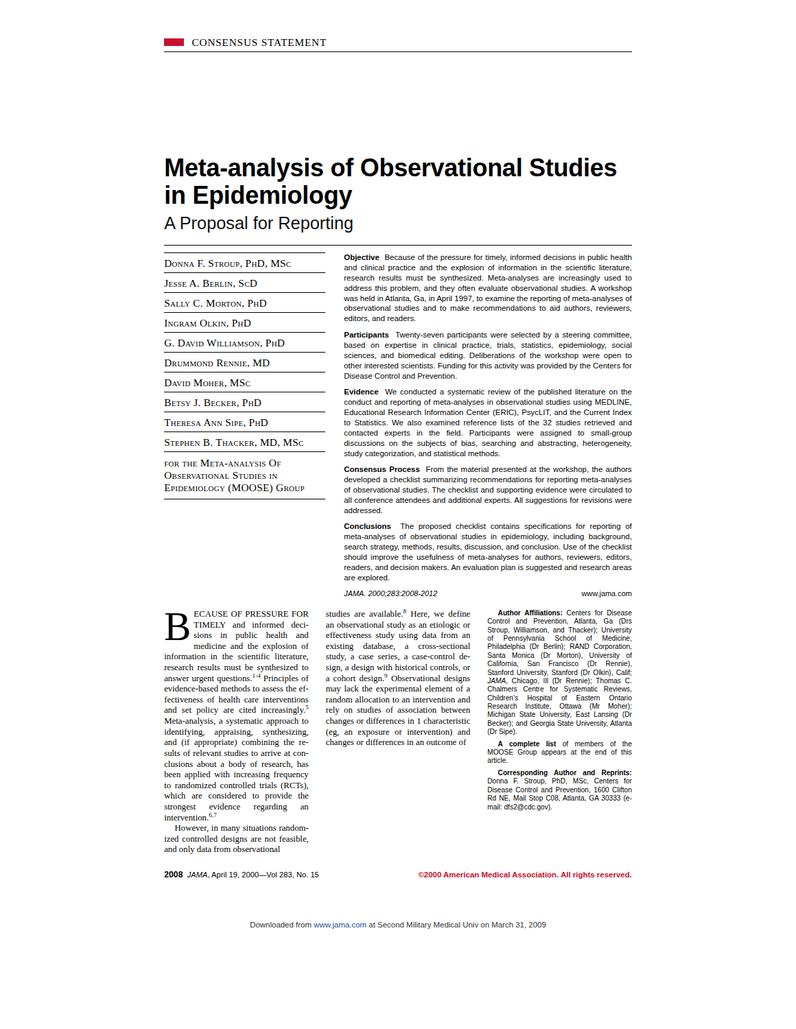Consensus Statement
Meta-analysis of Observational Studies
in Epidemiology
A Proposal for Reporting
Donna F. Stroup, PhD, MSc
Jesse A. Berlin, ScD
Sally C. Morton, PhD
Ingram Olkin, PhD
G. David Williamson, PhD
Drummond Rennie, MD
David Moher, MSc
Betsy J. Becker, PhD
Theresa Ann Sipe, PhD
Stephen B. Thacker, MD, MSc
for the Meta-analysis Of
Observational Studies in
Epidemiology (MOOSE) Group
Objective Because of the pressure for timely, informed decisions in public health and clinical practice and the explosion of information in the scientific literature, research results must be synthesized. Meta-analyses are increasingly used to address this problem, and they often evaluate observational studies. A workshop was held in Atlanta, Ga, in April 1997, to examine the reporting of meta-analyses of observational studies and to make recommendations to aid authors, reviewers, editors, and readers.
Participants Twenty-seven participants were selected by a steering committee, based on expertise in clinical practice, trials, statistics, epidemiology, social sciences, and biomedical editing. Deliberations of the workshop were open to other interested scientists. Funding for this activity was provided by the Centers for Disease Control and Prevention.
Evidence We conducted a systematic review of the published literature on the conduct and reporting of meta-analyses in observational studies using MEDLINE, Educational Research Information Center (ERIC), PsycLIT, and the Current Index to Statistics. We also examined reference lists of the 32 studies retrieved and contacted experts in the field. Participants were assigned to small-group discussions on the subjects of bias, searching and abstracting, heterogeneity, study categorization, and statistical methods.
Consensus Process From the material presented at the workshop, the authors developed a checklist summarizing recommendations for reporting meta-analyses of observational studies. The checklist and supporting evidence were circulated to all conference attendees and additional experts. All suggestions for revisions were addressed.
Conclusions The proposed checklist contains specifications for reporting of meta-analyses of observational studies in epidemiology, including background, search strategy, methods, results, discussion, and conclusion. Use of the checklist should improve the usefulness of meta-analyses for authors, reviewers, editors, readers, and decision makers. An evaluation plan is suggested and research areas are explored.
JAMA. 2000;283:2008-2012 www.jama.com
BECAUSE OF PRESSURE FOR TIMELY and informed decisions in public health and medicine and the explosion of information in the scientific literature, research results must be synthesized to answer urgent questions.1-4 Principles of evidence-based methods to assess the effectiveness of health care interventions and set policy are cited increasingly.5 Meta-analysis, a systematic approach to identifying, appraising, synthesizing, and (if appropriate) combining the results of relevant studies to arrive at conclusions about a body of research, has been applied with increasing frequency to randomized controlled trials (RCTs), which are considered to provide the strongest evidence regarding an intervention.6,7
However, in many situations randomized controlled designs are not feasible, and only data from observational
studies are available.8 Here, we define an observational study as an etiologic or effectiveness study using data from an existing database, a cross-sectional study, a case series, a case-control design, a design with historical controls, or a cohort design.9 Observational designs may lack the experimental element of a random allocation to an intervention and rely on studies of association between changes or differences in 1 characteristic (eg, an exposure or intervention) and changes or differences in an outcome of
Author Affiliations: Centers for Disease Control and Prevention, Atlanta, Ga (Drs Stroup, Williamson, and Thacker); University of Pennsylvania School of Medicine, Philadelphia (Dr Berlin); RAND Corporation, Santa Monica (Dr Morton), University of California, San Francisco (Dr Rennie), Stanford University, Stanford (Dr Olkin), Calif; JAMA, Chicago, Ill (Dr Rennie); Thomas C. Chalmers Centre for Systematic Reviews, Children's Hospital of Eastern Ontario Research Institute, Ottawa (Mr Moher); Michigan State University, East Lansing (Dr Becker); and Georgia State University, Atlanta (Dr Sipe).
A complete list of members of the MOOSE Group appears at the end of this article.
Corresponding Author and Reprints: Donna F. Stroup, PhD, MSc, Centers for Disease Control and Prevention, 1600 Clifton Rd NE, Mail Stop C08, Atlanta, GA 30333 (e-mail: dfs2@cdc.gov).
2008 JAMA, April 19, 2000—Vol 283, No. 15
©2000 American Medical Association. All rights reserved.
Downloaded from www.jama.com at Second Military Medical Univ on March 31, 2009